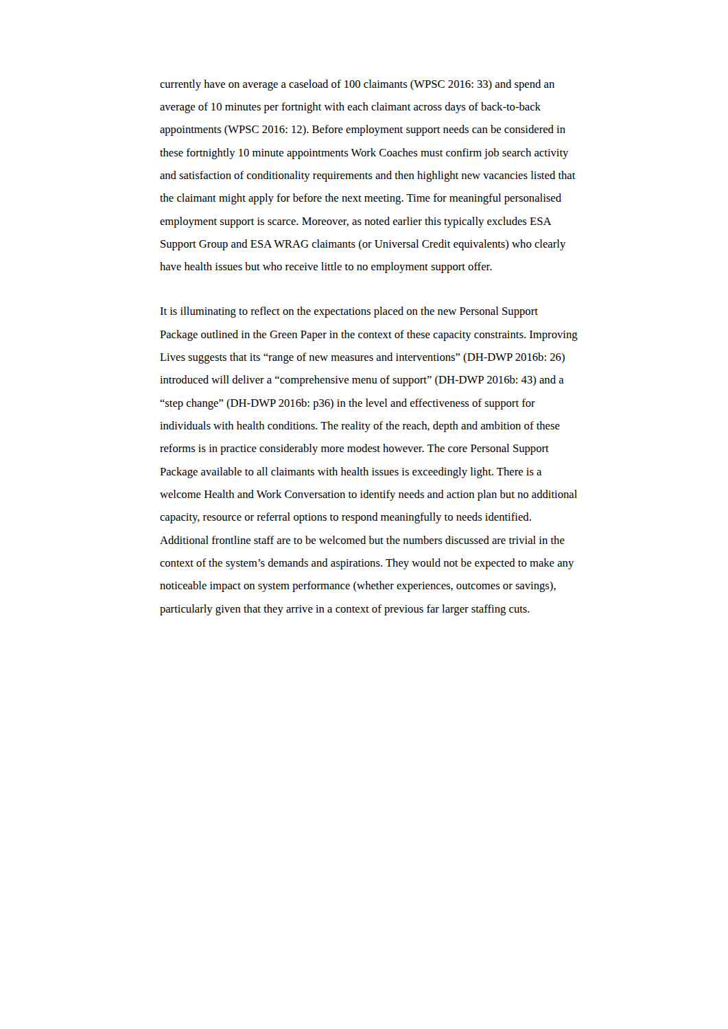currently have on average a caseload of 100 claimants (WPSC 2016: 33) and spend an average of 10 minutes per fortnight with each claimant across days of back-to-back appointments (WPSC 2016: 12). Before employment support needs can be considered in these fortnightly 10 minute appointments Work Coaches must confirm job search activity and satisfaction of conditionality requirements and then highlight new vacancies listed that the claimant might apply for before the next meeting. Time for meaningful personalised employment support is scarce. Moreover, as noted earlier this typically excludes ESA Support Group and ESA WRAG claimants (or Universal Credit equivalents) who clearly have health issues but who receive little to no employment support offer.
It is illuminating to reflect on the expectations placed on the new Personal Support Package outlined in the Green Paper in the context of these capacity constraints. Improving Lives suggests that its “range of new measures and interventions” (DH-DWP 2016b: 26) introduced will deliver a “comprehensive menu of support” (DH-DWP 2016b: 43) and a “step change” (DH-DWP 2016b: p36) in the level and effectiveness of support for individuals with health conditions. The reality of the reach, depth and ambition of these reforms is in practice considerably more modest however. The core Personal Support Package available to all claimants with health issues is exceedingly light. There is a welcome Health and Work Conversation to identify needs and action plan but no additional capacity, resource or referral options to respond meaningfully to needs identified. Additional frontline staff are to be welcomed but the numbers discussed are trivial in the context of the system’s demands and aspirations. They would not be expected to make any noticeable impact on system performance (whether experiences, outcomes or savings), particularly given that they arrive in a context of previous far larger staffing cuts.